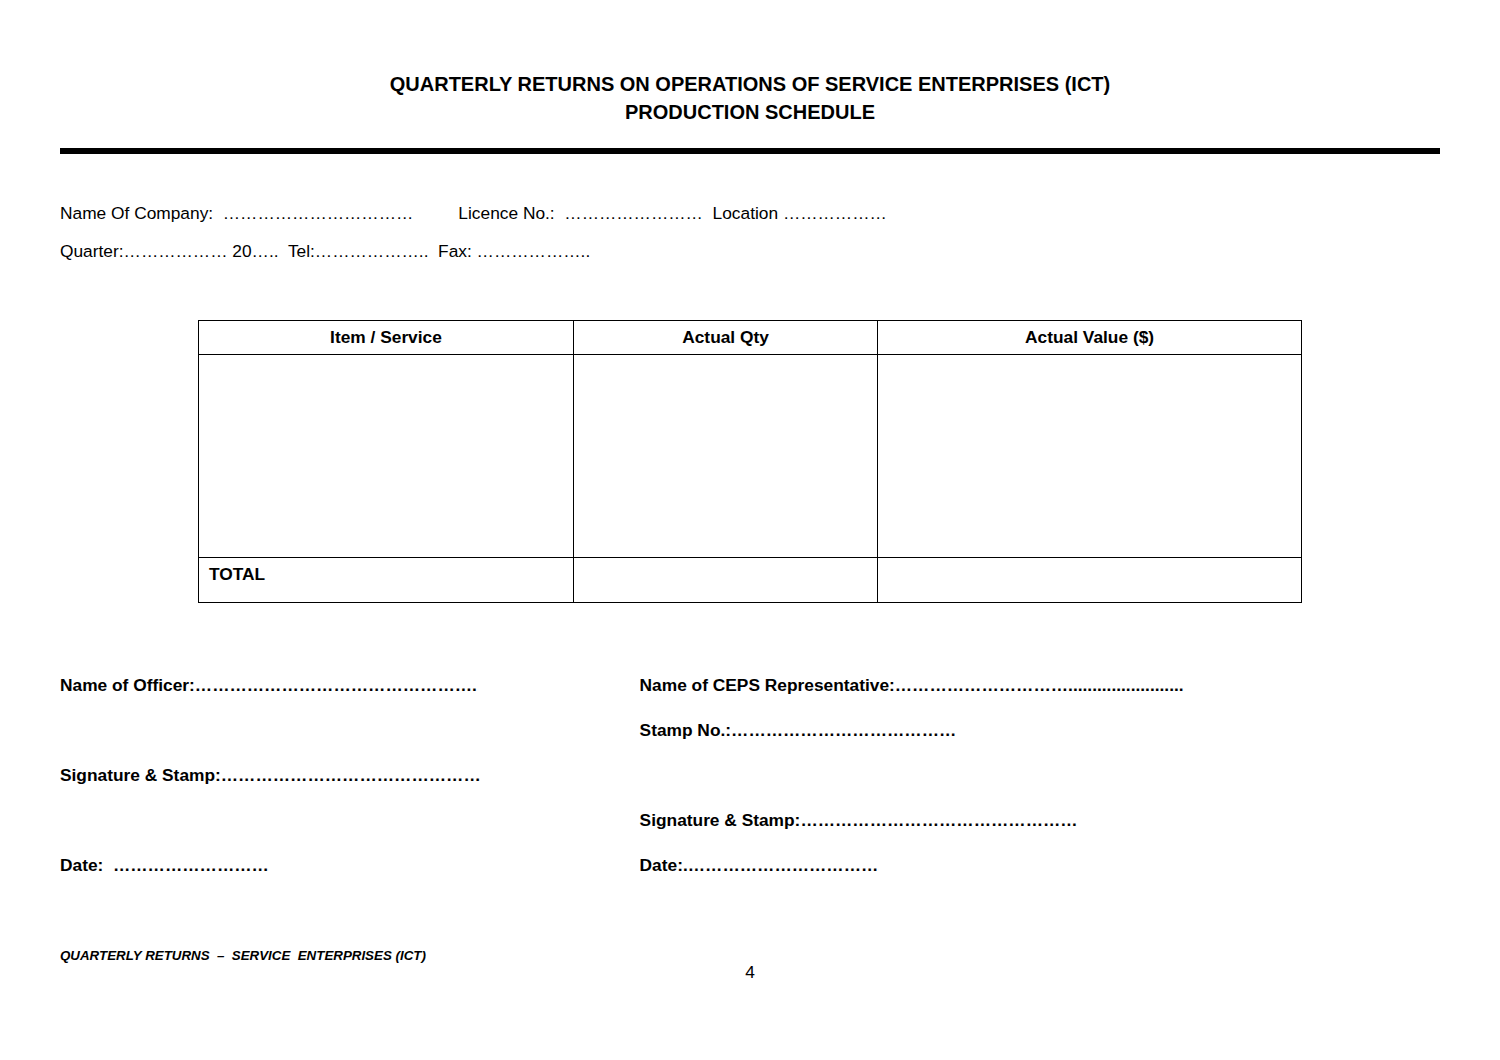QUARTERLY RETURNS ON OPERATIONS OF SERVICE ENTERPRISES (ICT)
PRODUCTION SCHEDULE
Name Of Company: …………………………… Licence No.: …………………… Location ………………
Quarter:……………… 20….. Tel:……………….. Fax: ………………..
| Item / Service | Actual Qty | Actual Value ($) |
| --- | --- | --- |
| TOTAL | | |
| Name of Officer:…………………………………………. | Name of CEPS Representative:…………………………........................ |
| | Stamp No.:………………………………… |
| Signature & Stamp:……………………………………… | |
| | Signature & Stamp:………………………………………… |
| Date: ……………………… | Date:.…………………………… |
QUARTERLY RETURNS – SERVICE ENTERPRISES (ICT) 4